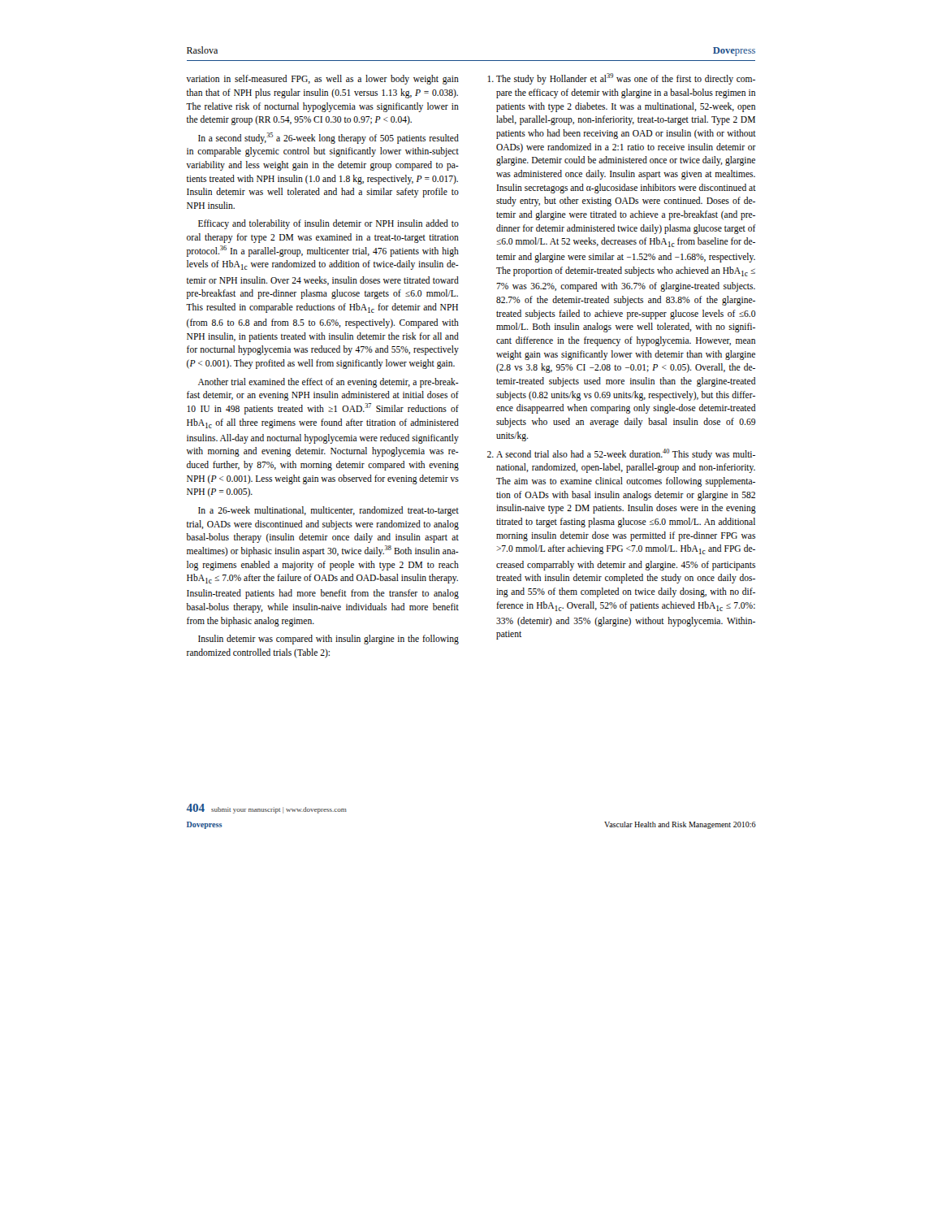Raslova
Dove press
variation in self-measured FPG, as well as a lower body weight gain than that of NPH plus regular insulin (0.51 versus 1.13 kg, P = 0.038). The relative risk of nocturnal hypoglycemia was significantly lower in the detemir group (RR 0.54, 95% CI 0.30 to 0.97; P < 0.04).
In a second study,35 a 26-week long therapy of 505 patients resulted in comparable glycemic control but significantly lower within-subject variability and less weight gain in the detemir group compared to patients treated with NPH insulin (1.0 and 1.8 kg, respectively, P = 0.017). Insulin detemir was well tolerated and had a similar safety profile to NPH insulin.
Efficacy and tolerability of insulin detemir or NPH insulin added to oral therapy for type 2 DM was examined in a treat-to-target titration protocol.36 In a parallel-group, multicenter trial, 476 patients with high levels of HbA1c were randomized to addition of twice-daily insulin detemir or NPH insulin. Over 24 weeks, insulin doses were titrated toward pre-breakfast and pre-dinner plasma glucose targets of ≤6.0 mmol/L. This resulted in comparable reductions of HbA1c for detemir and NPH (from 8.6 to 6.8 and from 8.5 to 6.6%, respectively). Compared with NPH insulin, in patients treated with insulin detemir the risk for all and for nocturnal hypoglycemia was reduced by 47% and 55%, respectively (P < 0.001). They profited as well from significantly lower weight gain.
Another trial examined the effect of an evening detemir, a pre-breakfast detemir, or an evening NPH insulin administered at initial doses of 10 IU in 498 patients treated with ≥1 OAD.37 Similar reductions of HbA1c of all three regimens were found after titration of administered insulins. All-day and nocturnal hypoglycemia were reduced significantly with morning and evening detemir. Nocturnal hypoglycemia was reduced further, by 87%, with morning detemir compared with evening NPH (P < 0.001). Less weight gain was observed for evening detemir vs NPH (P = 0.005).
In a 26-week multinational, multicenter, randomized treat-to-target trial, OADs were discontinued and subjects were randomized to analog basal-bolus therapy (insulin detemir once daily and insulin aspart at mealtimes) or biphasic insulin aspart 30, twice daily.38 Both insulin analog regimens enabled a majority of people with type 2 DM to reach HbA1c ≤ 7.0% after the failure of OADs and OAD-basal insulin therapy. Insulin-treated patients had more benefit from the transfer to analog basal-bolus therapy, while insulin-naive individuals had more benefit from the biphasic analog regimen.
Insulin detemir was compared with insulin glargine in the following randomized controlled trials (Table 2):
The study by Hollander et al39 was one of the first to directly compare the efficacy of detemir with glargine in a basal-bolus regimen in patients with type 2 diabetes. It was a multinational, 52-week, open label, parallel-group, non-inferiority, treat-to-target trial. Type 2 DM patients who had been receiving an OAD or insulin (with or without OADs) were randomized in a 2:1 ratio to receive insulin detemir or glargine. Detemir could be administered once or twice daily, glargine was administered once daily. Insulin aspart was given at mealtimes. Insulin secretagogs and α-glucosidase inhibitors were discontinued at study entry, but other existing OADs were continued. Doses of detemir and glargine were titrated to achieve a pre-breakfast (and pre-dinner for detemir administered twice daily) plasma glucose target of ≤6.0 mmol/L. At 52 weeks, decreases of HbA1c from baseline for detemir and glargine were similar at −1.52% and −1.68%, respectively. The proportion of detemir-treated subjects who achieved an HbA1c ≤ 7% was 36.2%, compared with 36.7% of glargine-treated subjects. 82.7% of the detemir-treated subjects and 83.8% of the glargine-treated subjects failed to achieve pre-supper glucose levels of ≤6.0 mmol/L. Both insulin analogs were well tolerated, with no significant difference in the frequency of hypoglycemia. However, mean weight gain was significantly lower with detemir than with glargine (2.8 vs 3.8 kg, 95% CI −2.08 to −0.01; P < 0.05). Overall, the detemir-treated subjects used more insulin than the glargine-treated subjects (0.82 units/kg vs 0.69 units/kg, respectively), but this difference disappearred when comparing only single-dose detemir-treated subjects who used an average daily basal insulin dose of 0.69 units/kg.
A second trial also had a 52-week duration.40 This study was multinational, randomized, open-label, parallel-group and non-inferiority. The aim was to examine clinical outcomes following supplementation of OADs with basal insulin analogs detemir or glargine in 582 insulin-naive type 2 DM patients. Insulin doses were in the evening titrated to target fasting plasma glucose ≤6.0 mmol/L. An additional morning insulin detemir dose was permitted if pre-dinner FPG was >7.0 mmol/L after achieving FPG <7.0 mmol/L. HbA1c and FPG decreased comparrably with detemir and glargine. 45% of participants treated with insulin detemir completed the study on once daily dosing and 55% of them completed on twice daily dosing, with no difference in HbA1c. Overall, 52% of patients achieved HbA1c ≤ 7.0%: 33% (detemir) and 35% (glargine) without hypoglycemia. Within-patient
404 submit your manuscript | www.dovepress.com
Dovepress
Vascular Health and Risk Management 2010:6